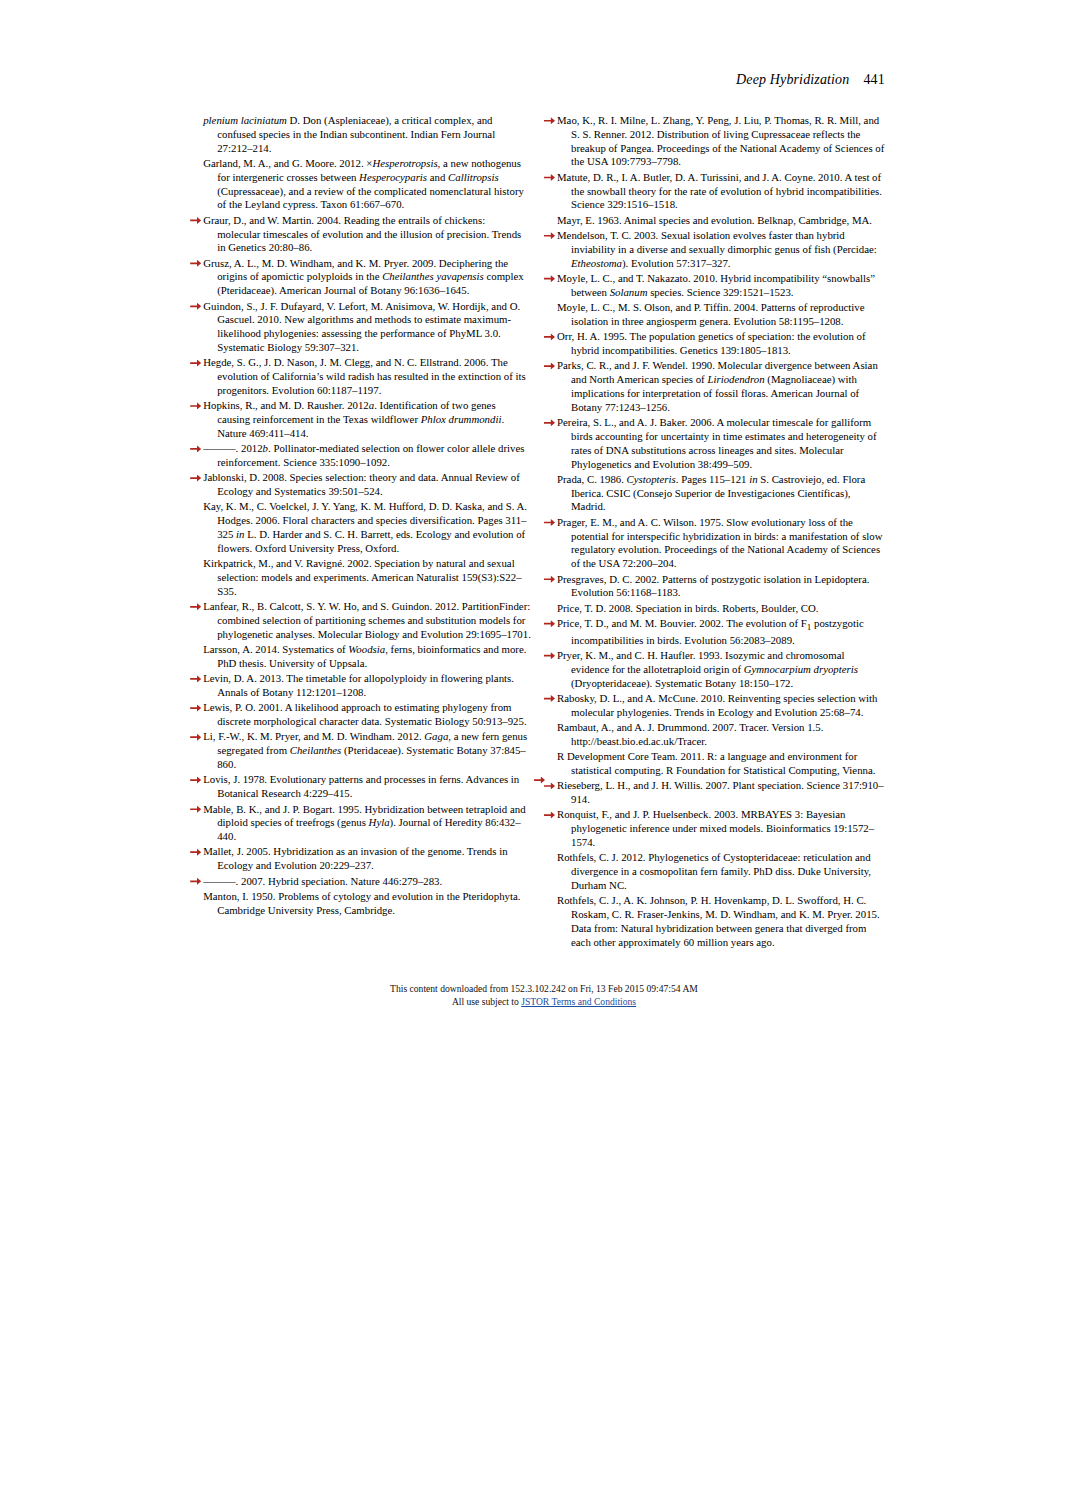Deep Hybridization 441
plenium laciniatum D. Don (Aspleniaceae), a critical complex, and confused species in the Indian subcontinent. Indian Fern Journal 27:212–214.
Garland, M. A., and G. Moore. 2012. ×Hesperotropsis, a new nothogenus for intergeneric crosses between Hesperocyparis and Callitropsis (Cupressaceae), and a review of the complicated nomenclatural history of the Leyland cypress. Taxon 61:667–670.
Graur, D., and W. Martin. 2004. Reading the entrails of chickens: molecular timescales of evolution and the illusion of precision. Trends in Genetics 20:80–86.
Grusz, A. L., M. D. Windham, and K. M. Pryer. 2009. Deciphering the origins of apomictic polyploids in the Cheilanthes yavapensis complex (Pteridaceae). American Journal of Botany 96:1636–1645.
Guindon, S., J. F. Dufayard, V. Lefort, M. Anisimova, W. Hordijk, and O. Gascuel. 2010. New algorithms and methods to estimate maximum-likelihood phylogenies: assessing the performance of PhyML 3.0. Systematic Biology 59:307–321.
Hegde, S. G., J. D. Nason, J. M. Clegg, and N. C. Ellstrand. 2006. The evolution of California’s wild radish has resulted in the extinction of its progenitors. Evolution 60:1187–1197.
Hopkins, R., and M. D. Rausher. 2012a. Identification of two genes causing reinforcement in the Texas wildflower Phlox drummondii. Nature 469:411–414.
———. 2012b. Pollinator-mediated selection on flower color allele drives reinforcement. Science 335:1090–1092.
Jablonski, D. 2008. Species selection: theory and data. Annual Review of Ecology and Systematics 39:501–524.
Kay, K. M., C. Voelckel, J. Y. Yang, K. M. Hufford, D. D. Kaska, and S. A. Hodges. 2006. Floral characters and species diversification. Pages 311–325 in L. D. Harder and S. C. H. Barrett, eds. Ecology and evolution of flowers. Oxford University Press, Oxford.
Kirkpatrick, M., and V. Ravigné. 2002. Speciation by natural and sexual selection: models and experiments. American Naturalist 159(S3):S22–S35.
Lanfear, R., B. Calcott, S. Y. W. Ho, and S. Guindon. 2012. PartitionFinder: combined selection of partitioning schemes and substitution models for phylogenetic analyses. Molecular Biology and Evolution 29:1695–1701.
Larsson, A. 2014. Systematics of Woodsia, ferns, bioinformatics and more. PhD thesis. University of Uppsala.
Levin, D. A. 2013. The timetable for allopolyploidy in flowering plants. Annals of Botany 112:1201–1208.
Lewis, P. O. 2001. A likelihood approach to estimating phylogeny from discrete morphological character data. Systematic Biology 50:913–925.
Li, F.-W., K. M. Pryer, and M. D. Windham. 2012. Gaga, a new fern genus segregated from Cheilanthes (Pteridaceae). Systematic Botany 37:845–860.
Lovis, J. 1978. Evolutionary patterns and processes in ferns. Advances in Botanical Research 4:229–415.
Mable, B. K., and J. P. Bogart. 1995. Hybridization between tetraploid and diploid species of treefrogs (genus Hyla). Journal of Heredity 86:432–440.
Mallet, J. 2005. Hybridization as an invasion of the genome. Trends in Ecology and Evolution 20:229–237.
———. 2007. Hybrid speciation. Nature 446:279–283.
Manton, I. 1950. Problems of cytology and evolution in the Pteridophyta. Cambridge University Press, Cambridge.
Mao, K., R. I. Milne, L. Zhang, Y. Peng, J. Liu, P. Thomas, R. R. Mill, and S. S. Renner. 2012. Distribution of living Cupressaceae reflects the breakup of Pangea. Proceedings of the National Academy of Sciences of the USA 109:7793–7798.
Matute, D. R., I. A. Butler, D. A. Turissini, and J. A. Coyne. 2010. A test of the snowball theory for the rate of evolution of hybrid incompatibilities. Science 329:1516–1518.
Mayr, E. 1963. Animal species and evolution. Belknap, Cambridge, MA.
Mendelson, T. C. 2003. Sexual isolation evolves faster than hybrid inviability in a diverse and sexually dimorphic genus of fish (Percidae: Etheostoma). Evolution 57:317–327.
Moyle, L. C., and T. Nakazato. 2010. Hybrid incompatibility “snowballs” between Solanum species. Science 329:1521–1523.
Moyle, L. C., M. S. Olson, and P. Tiffin. 2004. Patterns of reproductive isolation in three angiosperm genera. Evolution 58:1195–1208.
Orr, H. A. 1995. The population genetics of speciation: the evolution of hybrid incompatibilities. Genetics 139:1805–1813.
Parks, C. R., and J. F. Wendel. 1990. Molecular divergence between Asian and North American species of Liriodendron (Magnoliaceae) with implications for interpretation of fossil floras. American Journal of Botany 77:1243–1256.
Pereira, S. L., and A. J. Baker. 2006. A molecular timescale for galliform birds accounting for uncertainty in time estimates and heterogeneity of rates of DNA substitutions across lineages and sites. Molecular Phylogenetics and Evolution 38:499–509.
Prada, C. 1986. Cystopteris. Pages 115–121 in S. Castroviejo, ed. Flora Iberica. CSIC (Consejo Superior de Investigaciones Científicas), Madrid.
Prager, E. M., and A. C. Wilson. 1975. Slow evolutionary loss of the potential for interspecific hybridization in birds: a manifestation of slow regulatory evolution. Proceedings of the National Academy of Sciences of the USA 72:200–204.
Presgraves, D. C. 2002. Patterns of postzygotic isolation in Lepidoptera. Evolution 56:1168–1183.
Price, T. D. 2008. Speciation in birds. Roberts, Boulder, CO.
Price, T. D., and M. M. Bouvier. 2002. The evolution of F1 postzygotic incompatibilities in birds. Evolution 56:2083–2089.
Pryer, K. M., and C. H. Haufler. 1993. Isozymic and chromosomal evidence for the allotetraploid origin of Gymnocarpium dryopteris (Dryopteridaceae). Systematic Botany 18:150–172.
Rabosky, D. L., and A. McCune. 2010. Reinventing species selection with molecular phylogenies. Trends in Ecology and Evolution 25:68–74.
Rambaut, A., and A. J. Drummond. 2007. Tracer. Version 1.5. http://beast.bio.ed.ac.uk/Tracer.
R Development Core Team. 2011. R: a language and environment for statistical computing. R Foundation for Statistical Computing, Vienna.
Rieseberg, L. H., and J. H. Willis. 2007. Plant speciation. Science 317:910–914.
Ronquist, F., and J. P. Huelsenbeck. 2003. MRBAYES 3: Bayesian phylogenetic inference under mixed models. Bioinformatics 19:1572–1574.
Rothfels, C. J. 2012. Phylogenetics of Cystopteridaceae: reticulation and divergence in a cosmopolitan fern family. PhD diss. Duke University, Durham NC.
Rothfels, C. J., A. K. Johnson, P. H. Hovenkamp, D. L. Swofford, H. C. Roskam, C. R. Fraser-Jenkins, M. D. Windham, and K. M. Pryer. 2015. Data from: Natural hybridization between genera that diverged from each other approximately 60 million years ago.
This content downloaded from 152.3.102.242 on Fri, 13 Feb 2015 09:47:54 AM
All use subject to JSTOR Terms and Conditions